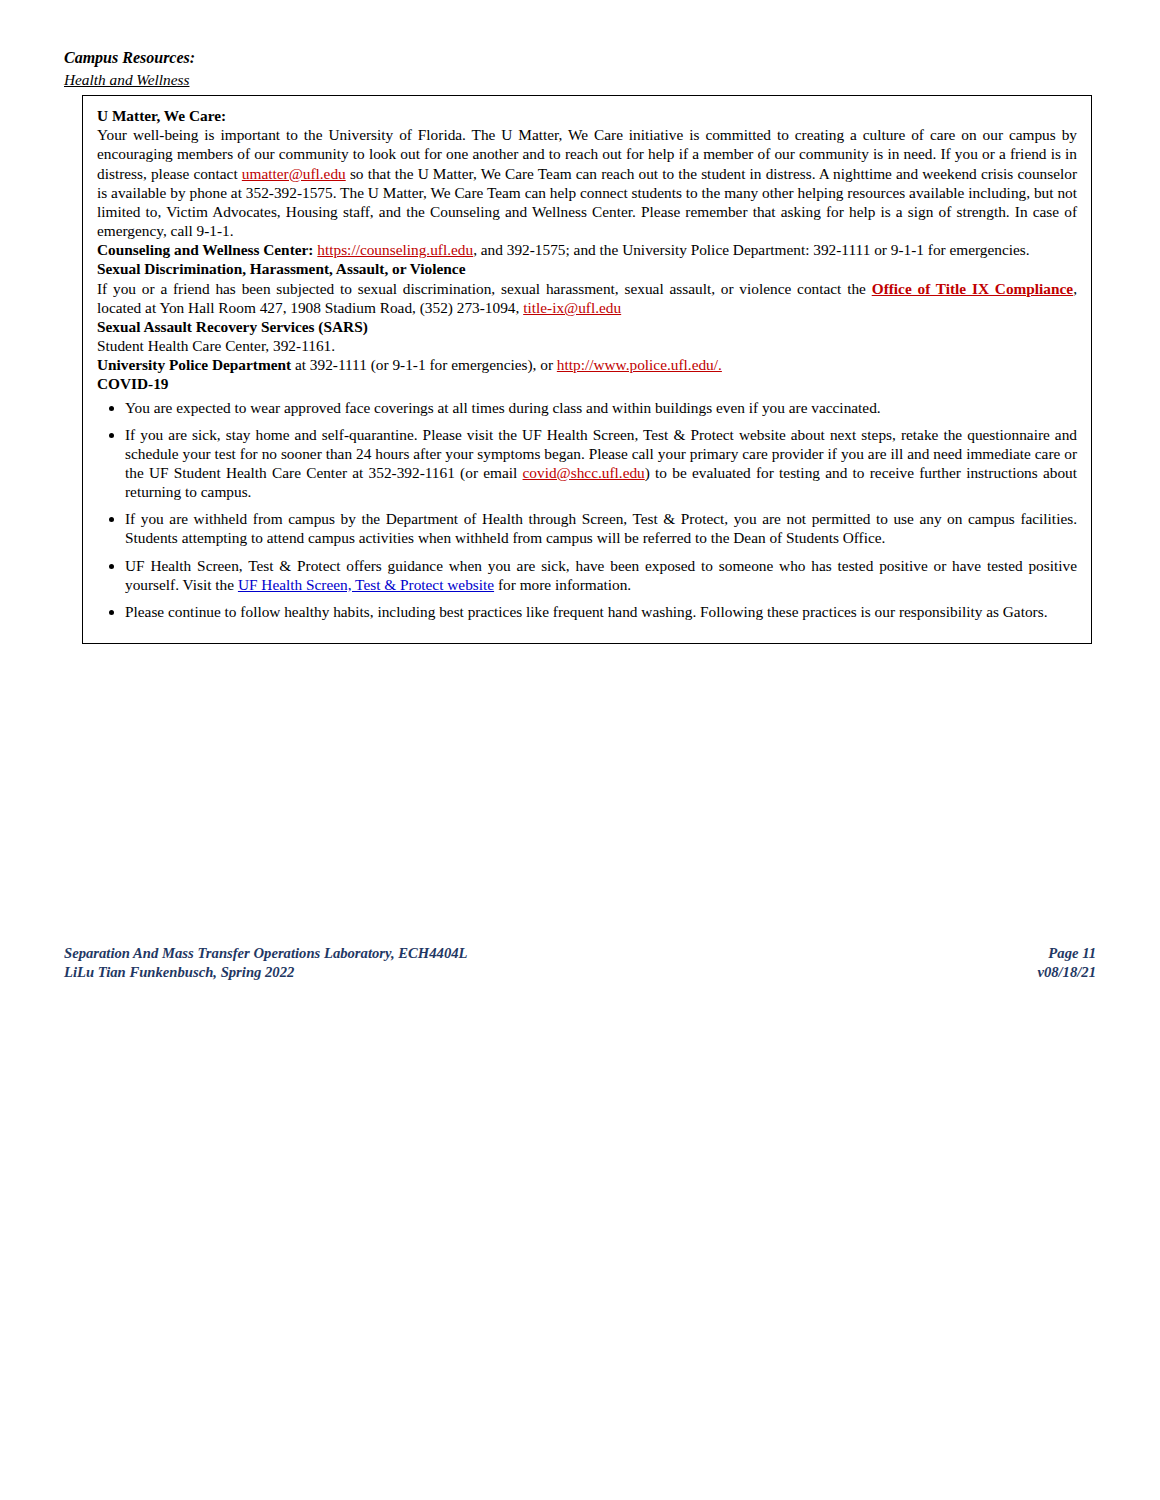Campus Resources:
Health and Wellness
U Matter, We Care:
Your well-being is important to the University of Florida. The U Matter, We Care initiative is committed to creating a culture of care on our campus by encouraging members of our community to look out for one another and to reach out for help if a member of our community is in need. If you or a friend is in distress, please contact umatter@ufl.edu so that the U Matter, We Care Team can reach out to the student in distress. A nighttime and weekend crisis counselor is available by phone at 352-392-1575. The U Matter, We Care Team can help connect students to the many other helping resources available including, but not limited to, Victim Advocates, Housing staff, and the Counseling and Wellness Center. Please remember that asking for help is a sign of strength. In case of emergency, call 9-1-1.
Counseling and Wellness Center: https://counseling.ufl.edu, and 392-1575; and the University Police Department: 392-1111 or 9-1-1 for emergencies.
Sexual Discrimination, Harassment, Assault, or Violence
If you or a friend has been subjected to sexual discrimination, sexual harassment, sexual assault, or violence contact the Office of Title IX Compliance, located at Yon Hall Room 427, 1908 Stadium Road, (352) 273-1094, title-ix@ufl.edu
Sexual Assault Recovery Services (SARS)
Student Health Care Center, 392-1161.
University Police Department at 392-1111 (or 9-1-1 for emergencies), or http://www.police.ufl.edu/.
COVID-19
You are expected to wear approved face coverings at all times during class and within buildings even if you are vaccinated.
If you are sick, stay home and self-quarantine. Please visit the UF Health Screen, Test & Protect website about next steps, retake the questionnaire and schedule your test for no sooner than 24 hours after your symptoms began. Please call your primary care provider if you are ill and need immediate care or the UF Student Health Care Center at 352-392-1161 (or email covid@shcc.ufl.edu) to be evaluated for testing and to receive further instructions about returning to campus.
If you are withheld from campus by the Department of Health through Screen, Test & Protect, you are not permitted to use any on campus facilities. Students attempting to attend campus activities when withheld from campus will be referred to the Dean of Students Office.
UF Health Screen, Test & Protect offers guidance when you are sick, have been exposed to someone who has tested positive or have tested positive yourself. Visit the UF Health Screen, Test & Protect website for more information.
Please continue to follow healthy habits, including best practices like frequent hand washing. Following these practices is our responsibility as Gators.
Separation And Mass Transfer Operations Laboratory, ECH4404L
LiLu Tian Funkenbusch, Spring 2022
Page 11
v08/18/21